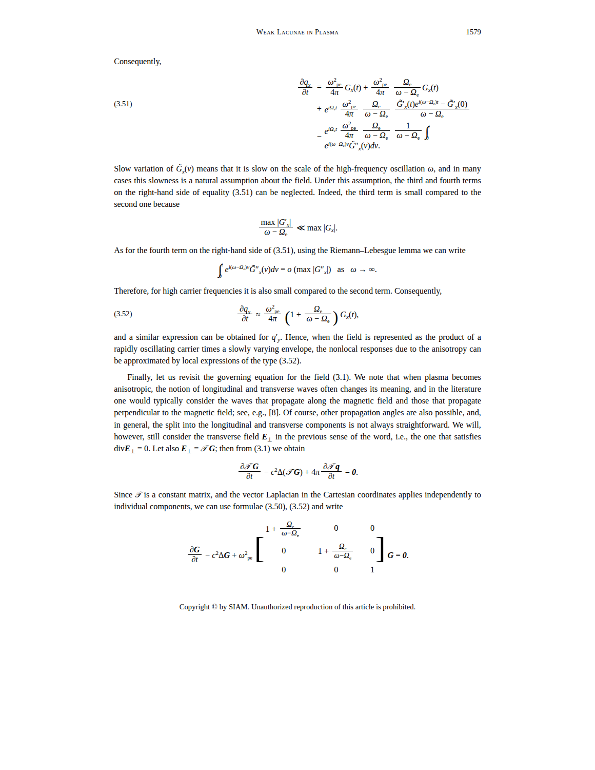Weak Lacunae in Plasma 1579
Consequently,
(3.51)
∂qx∂t = ω2pe 4π Gx(t) + ω2pe 4π Ωe ω − Ωe Gx(t)
+ eiΩet ω2pe 4π Ωe ω − Ωe G̃′x(t)ei(ω−Ωe)t − G̃′x(0) ω − Ωe
− eiΩet ω2pe 4π Ωe ω − Ωe 1 ω − Ωe ∫t 0 ei(ω−Ωe)vG̃″x(v)dv.
Slow variation of G̃x(v) means that it is slow on the scale of the high-frequency oscillation ω, and in many cases this slowness is a natural assumption about the field. Under this assumption, the third and fourth terms on the right-hand side of equality (3.51) can be neglected. Indeed, the third term is small compared to the second one because
max |G′x|ω − Ωe ≪ max |Gx|.
As for the fourth term on the right-hand side of (3.51), using the Riemann–Lebesgue lemma we can write
∫t 0 ei(ω−Ωe)vG̃″x(v)dv = o (max |G″x|) as ω → ∞.
Therefore, for high carrier frequencies it is also small compared to the second term. Consequently,
(3.52)
∂qx∂t ≈ ω2pe 4π (1 + Ωe ω − Ωe) Gx(t),
and a similar expression can be obtained for q′y. Hence, when the field is represented as the product of a rapidly oscillating carrier times a slowly varying envelope, the nonlocal responses due to the anisotropy can be approximated by local expressions of the type (3.52).
Finally, let us revisit the governing equation for the field (3.1). We note that when plasma becomes anisotropic, the notion of longitudinal and transverse waves often changes its meaning, and in the literature one would typically consider the waves that propagate along the magnetic field and those that propagate perpendicular to the magnetic field; see, e.g., [8]. Of course, other propagation angles are also possible, and, in general, the split into the longitudinal and transverse components is not always straightforward. We will, however, still consider the transverse field E⊥ in the previous sense of the word, i.e., the one that satisfies divE⊥ = 0. Let also E⊥ = 𝒯 G; then from (3.1) we obtain
∂𝒯 G∂t − c2Δ(𝒯 G) + 4π∂𝒯 q∂t = 0.
Since 𝒯 is a constant matrix, and the vector Laplacian in the Cartesian coordinates applies independently to individual components, we can use formulae (3.50), (3.52) and write
∂G∂t − c2ΔG + ω2pe [ 1 + Ωe ω−Ωe 0 0 0 1 + Ωe ω−Ωe 0 0 0 1 ] G = 0.
Copyright © by SIAM. Unauthorized reproduction of this article is prohibited.